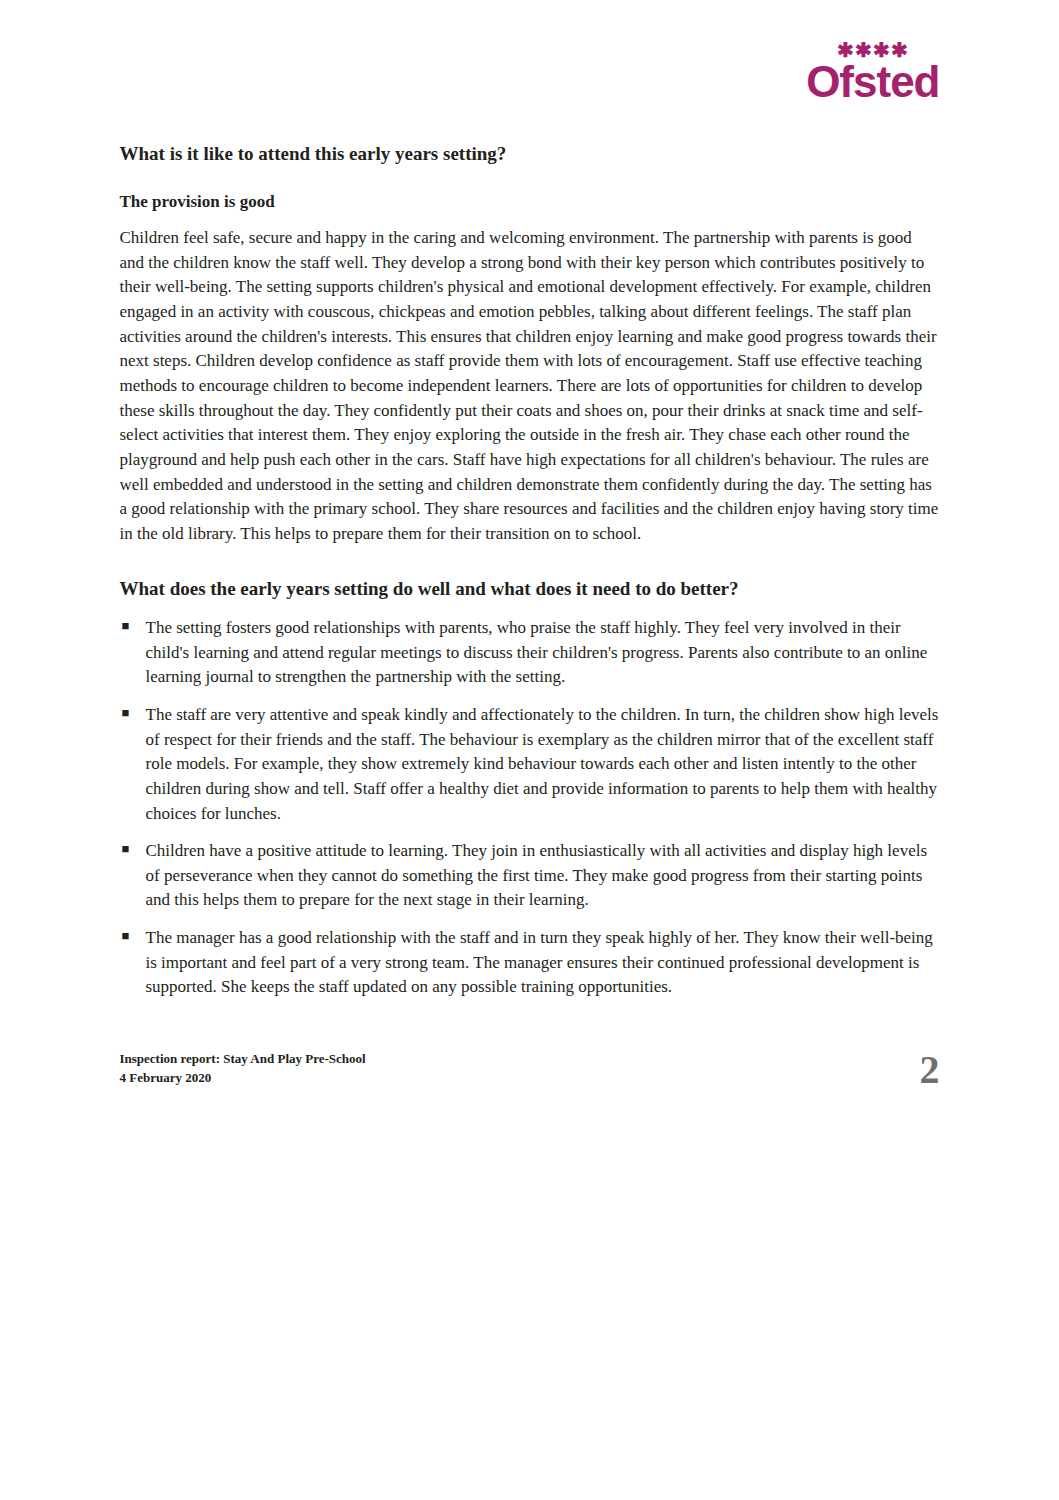✱✱✱✱
Ofsted
What is it like to attend this early years setting?
The provision is good
Children feel safe, secure and happy in the caring and welcoming environment. The partnership with parents is good and the children know the staff well. They develop a strong bond with their key person which contributes positively to their well-being. The setting supports children's physical and emotional development effectively. For example, children engaged in an activity with couscous, chickpeas and emotion pebbles, talking about different feelings. The staff plan activities around the children's interests. This ensures that children enjoy learning and make good progress towards their next steps. Children develop confidence as staff provide them with lots of encouragement. Staff use effective teaching methods to encourage children to become independent learners. There are lots of opportunities for children to develop these skills throughout the day. They confidently put their coats and shoes on, pour their drinks at snack time and self-select activities that interest them. They enjoy exploring the outside in the fresh air. They chase each other round the playground and help push each other in the cars. Staff have high expectations for all children's behaviour. The rules are well embedded and understood in the setting and children demonstrate them confidently during the day. The setting has a good relationship with the primary school. They share resources and facilities and the children enjoy having story time in the old library. This helps to prepare them for their transition on to school.
What does the early years setting do well and what does it need to do better?
The setting fosters good relationships with parents, who praise the staff highly. They feel very involved in their child's learning and attend regular meetings to discuss their children's progress. Parents also contribute to an online learning journal to strengthen the partnership with the setting.
The staff are very attentive and speak kindly and affectionately to the children. In turn, the children show high levels of respect for their friends and the staff. The behaviour is exemplary as the children mirror that of the excellent staff role models. For example, they show extremely kind behaviour towards each other and listen intently to the other children during show and tell. Staff offer a healthy diet and provide information to parents to help them with healthy choices for lunches.
Children have a positive attitude to learning. They join in enthusiastically with all activities and display high levels of perseverance when they cannot do something the first time. They make good progress from their starting points and this helps them to prepare for the next stage in their learning.
The manager has a good relationship with the staff and in turn they speak highly of her. They know their well-being is important and feel part of a very strong team. The manager ensures their continued professional development is supported. She keeps the staff updated on any possible training opportunities.
Inspection report: Stay And Play Pre-School
4 February 2020
2